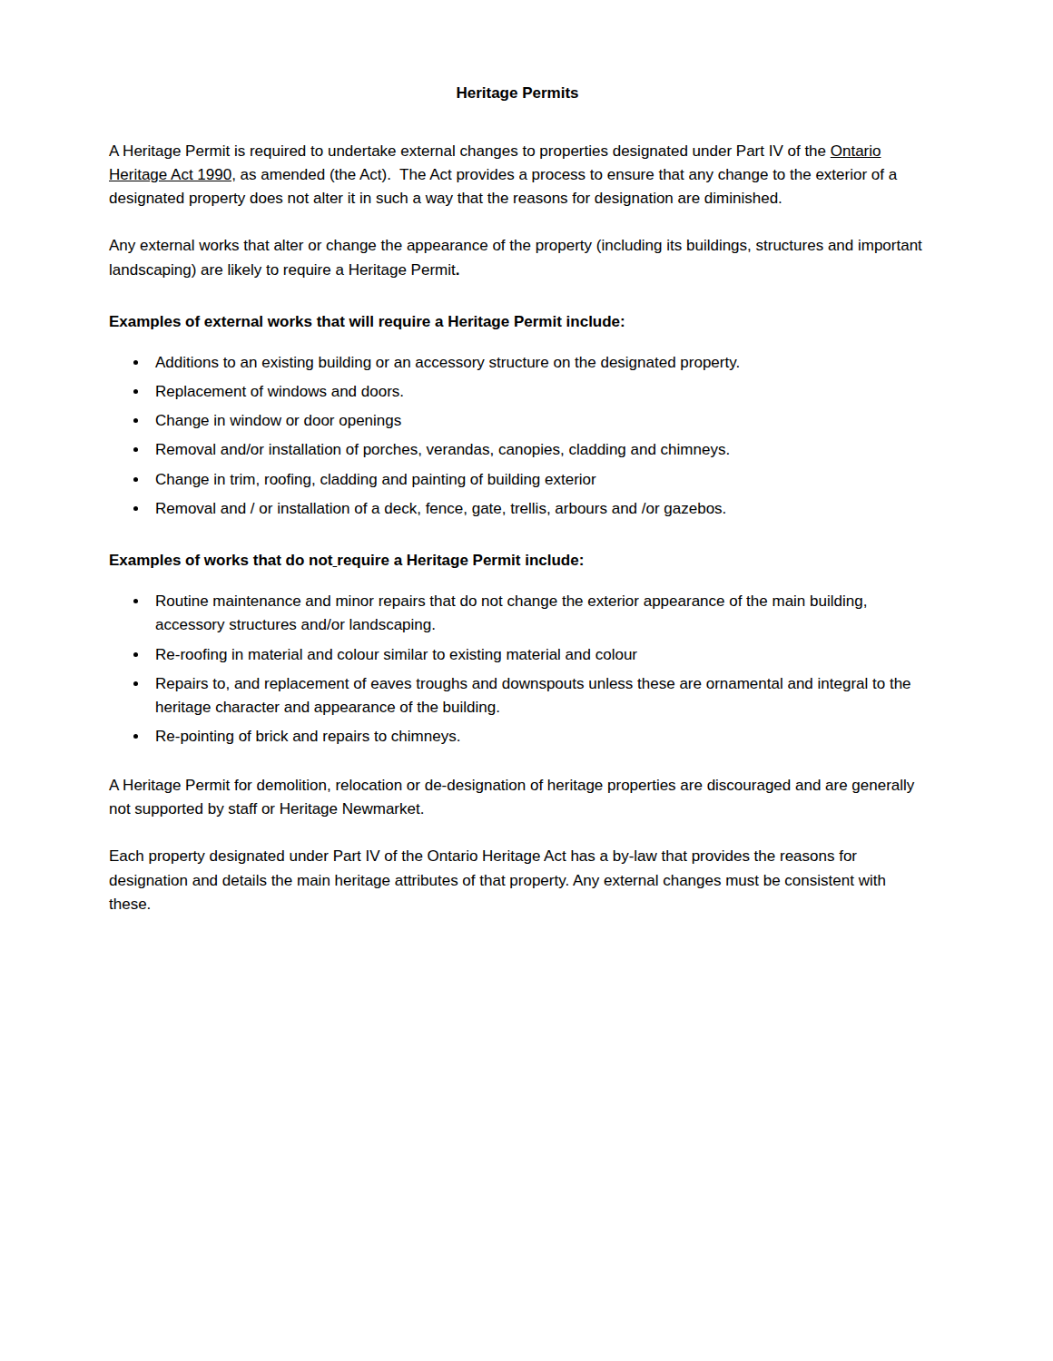Heritage Permits
A Heritage Permit is required to undertake external changes to properties designated under Part IV of the Ontario Heritage Act 1990, as amended (the Act). The Act provides a process to ensure that any change to the exterior of a designated property does not alter it in such a way that the reasons for designation are diminished.
Any external works that alter or change the appearance of the property (including its buildings, structures and important landscaping) are likely to require a Heritage Permit.
Examples of external works that will require a Heritage Permit include:
Additions to an existing building or an accessory structure on the designated property.
Replacement of windows and doors.
Change in window or door openings
Removal and/or installation of porches, verandas, canopies, cladding and chimneys.
Change in trim, roofing, cladding and painting of building exterior
Removal and / or installation of a deck, fence, gate, trellis, arbours and /or gazebos.
Examples of works that do not require a Heritage Permit include:
Routine maintenance and minor repairs that do not change the exterior appearance of the main building, accessory structures and/or landscaping.
Re-roofing in material and colour similar to existing material and colour
Repairs to, and replacement of eaves troughs and downspouts unless these are ornamental and integral to the heritage character and appearance of the building.
Re-pointing of brick and repairs to chimneys.
A Heritage Permit for demolition, relocation or de-designation of heritage properties are discouraged and are generally not supported by staff or Heritage Newmarket.
Each property designated under Part IV of the Ontario Heritage Act has a by-law that provides the reasons for designation and details the main heritage attributes of that property. Any external changes must be consistent with these.